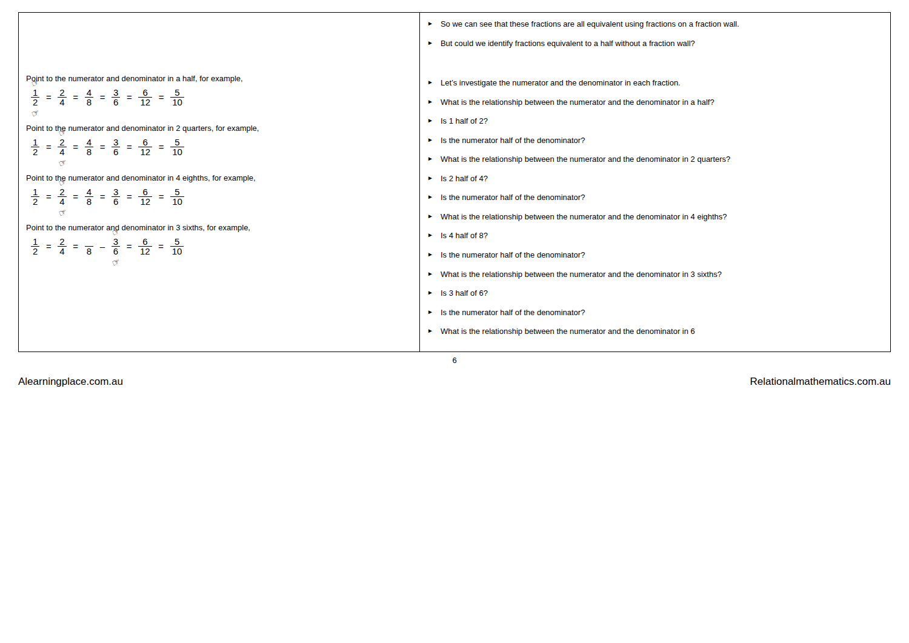| Point to the numerator and denominator in a half, for example, ☞ 1 2 ☞ = 2 4 = 4 8 = 3 6 = 6 12 = 5 10 Point to the numerator and denominator in 2 quarters, for example, 1 2 = ☞ 2 4 ☞ = 4 8 = 3 6 = 6 12 = 5 10 Point to the numerator and denominator in 4 eighths, for example, 1 2 = ☞ 2 4 ☞ = 4 8 = 3 6 = 6 12 = 5 10 Point to the numerator and denominator in 3 sixths, for example, 1 2 = 2 4 = 8 – ☞ 3 6 ☞ = 6 12 = 5 10 | So we can see that these fractions are all equivalent using fractions on a fraction wall. But could we identify fractions equivalent to a half without a fraction wall? Let’s investigate the numerator and the denominator in each fraction. What is the relationship between the numerator and the denominator in a half? Is 1 half of 2? Is the numerator half of the denominator? What is the relationship between the numerator and the denominator in 2 quarters? Is 2 half of 4? Is the numerator half of the denominator? What is the relationship between the numerator and the denominator in 4 eighths? Is 4 half of 8? Is the numerator half of the denominator? What is the relationship between the numerator and the denominator in 3 sixths? Is 3 half of 6? Is the numerator half of the denominator? What is the relationship between the numerator and the denominator in 6 |
6
Alearningplace.com.au Relationalmathematics.com.au